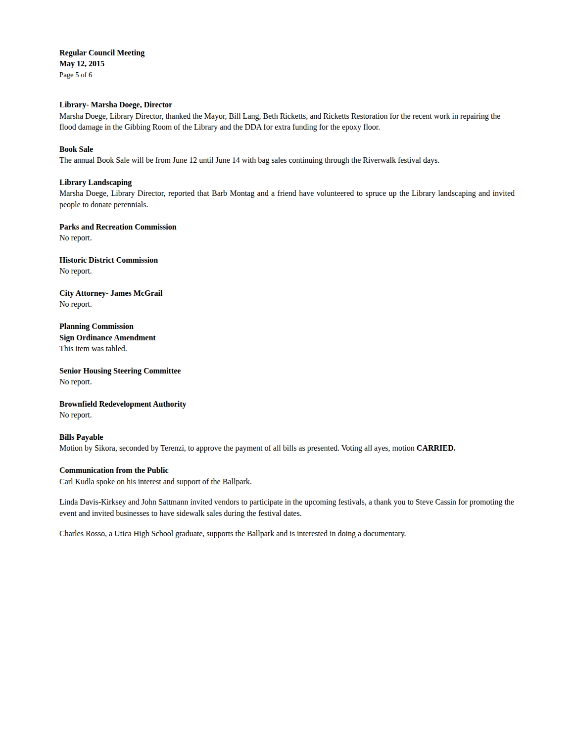Regular Council Meeting May 12, 2015 Page 5 of 6
Library- Marsha Doege, Director
Marsha Doege, Library Director, thanked the Mayor, Bill Lang, Beth Ricketts, and Ricketts Restoration for the recent work in repairing the flood damage in the Gibbing Room of the Library and the DDA for extra funding for the epoxy floor.
Book Sale
The annual Book Sale will be from June 12 until June 14 with bag sales continuing through the Riverwalk festival days.
Library Landscaping
Marsha Doege, Library Director, reported that Barb Montag and a friend have volunteered to spruce up the Library landscaping and invited people to donate perennials.
Parks and Recreation Commission
No report.
Historic District Commission
No report.
City Attorney- James McGrail
No report.
Planning Commission
Sign Ordinance Amendment
This item was tabled.
Senior Housing Steering Committee
No report.
Brownfield Redevelopment Authority
No report.
Bills Payable
Motion by Sikora, seconded by Terenzi, to approve the payment of all bills as presented. Voting all ayes, motion CARRIED.
Communication from the Public
Carl Kudla spoke on his interest and support of the Ballpark.
Linda Davis-Kirksey and John Sattmann invited vendors to participate in the upcoming festivals, a thank you to Steve Cassin for promoting the event and invited businesses to have sidewalk sales during the festival dates.
Charles Rosso, a Utica High School graduate, supports the Ballpark and is interested in doing a documentary.